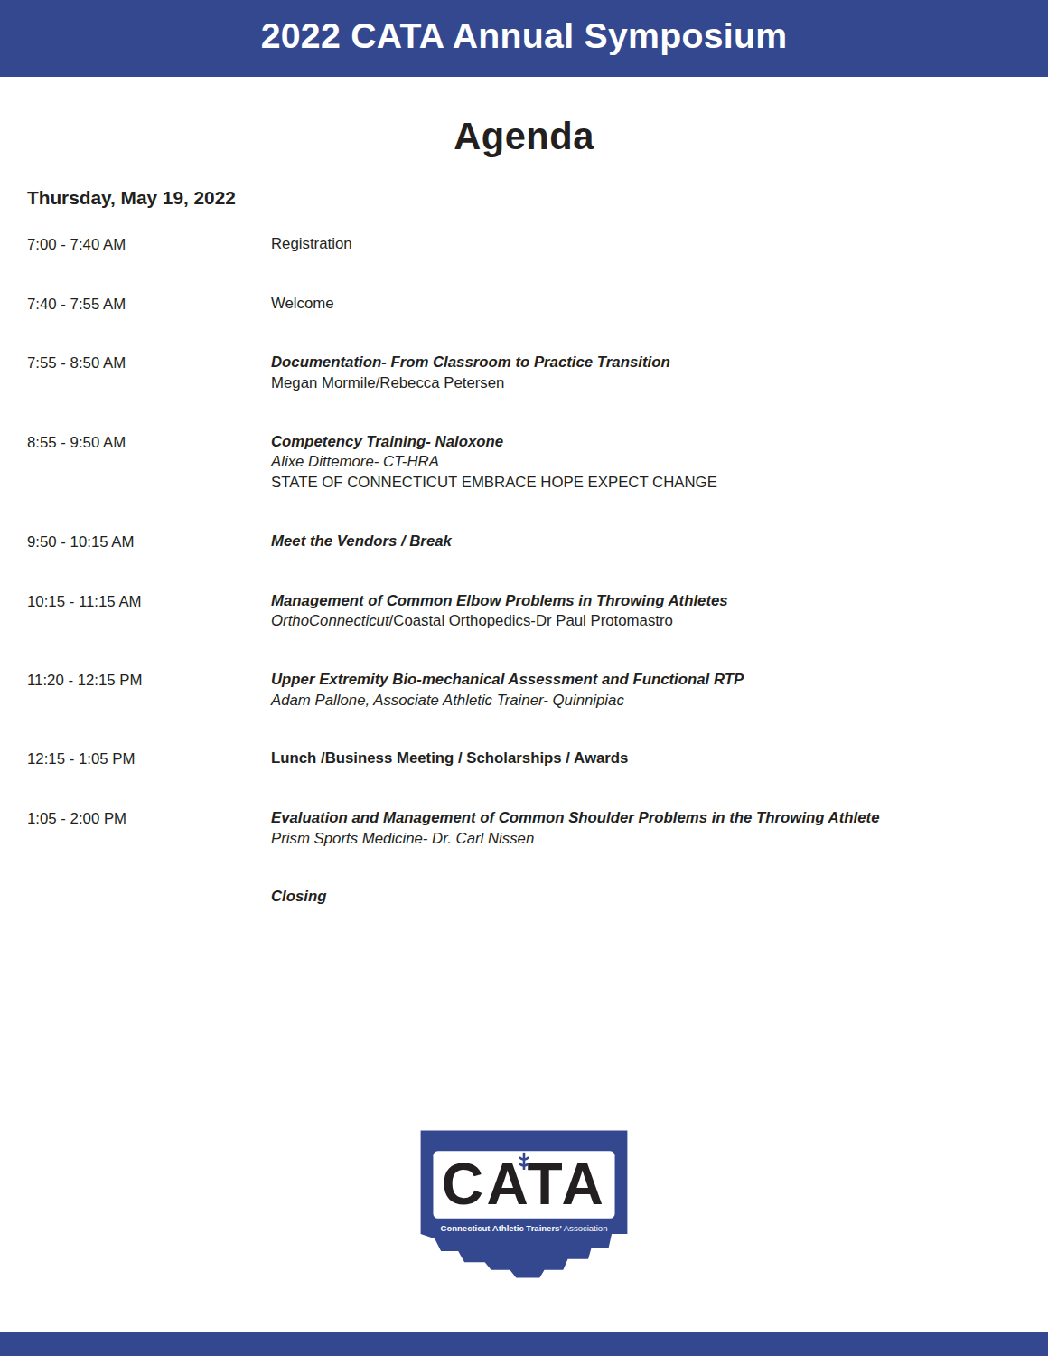2022 CATA Annual Symposium
Agenda
Thursday, May 19, 2022
7:00 - 7:40 AM
Registration
7:40 - 7:55 AM
Welcome
7:55 - 8:50 AM
Documentation- From Classroom to Practice Transition Megan Mormile/Rebecca Petersen
8:55 - 9:50 AM
Competency Training- Naloxone Alixe Dittemore- CT-HRA STATE OF CONNECTICUT EMBRACE HOPE EXPECT CHANGE
9:50 - 10:15 AM
Meet the Vendors / Break
10:15 - 11:15 AM
Management of Common Elbow Problems in Throwing Athletes OrthoConnecticut/Coastal Orthopedics-Dr Paul Protomastro
11:20 - 12:15 PM
Upper Extremity Bio-mechanical Assessment and Functional RTP Adam Pallone, Associate Athletic Trainer- Quinnipiac
12:15 - 1:05 PM
Lunch /Business Meeting / Scholarships / Awards
1:05 - 2:00 PM
Evaluation and Management of Common Shoulder Problems in the Throwing Athlete Prism Sports Medicine- Dr. Carl Nissen
Closing
CATA — Connecticut Athletic Trainers' Association CATA Connecticut Athletic Trainers' Association